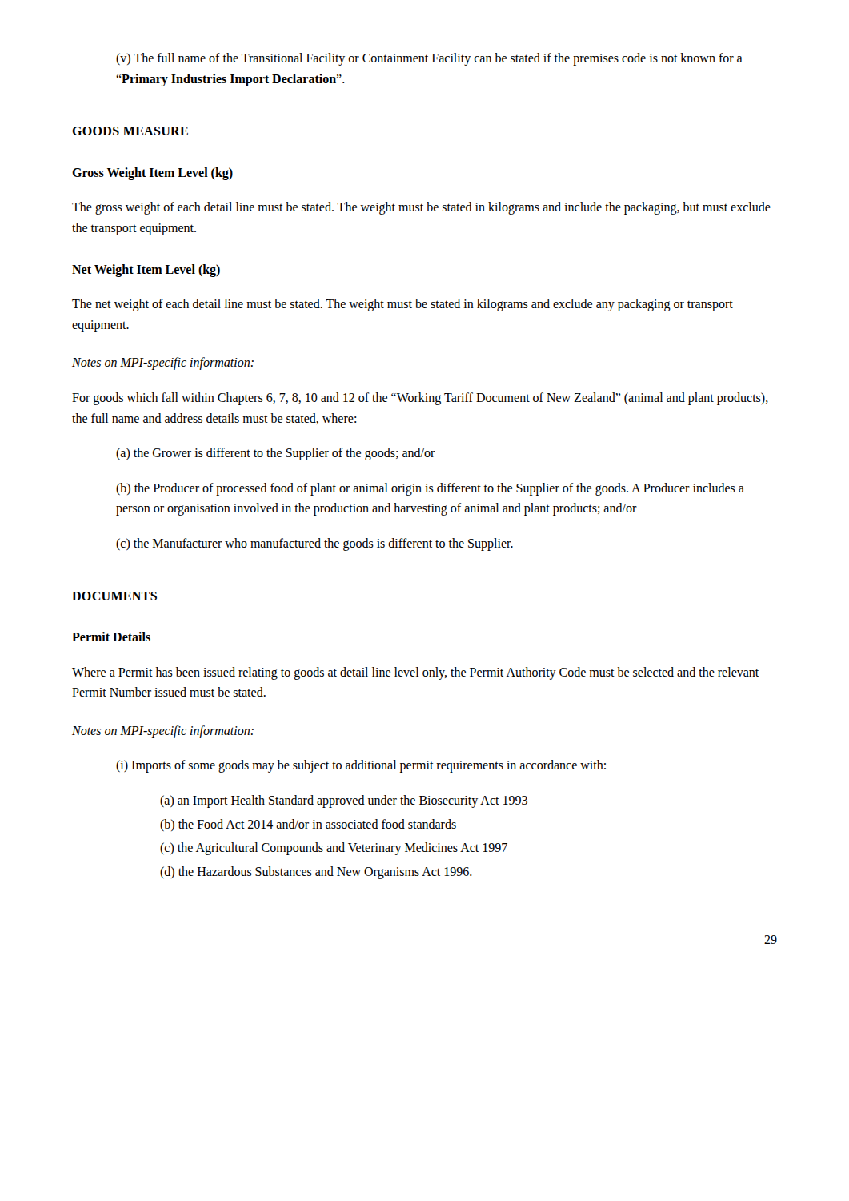(v) The full name of the Transitional Facility or Containment Facility can be stated if the premises code is not known for a “Primary Industries Import Declaration”.
GOODS MEASURE
Gross Weight Item Level (kg)
The gross weight of each detail line must be stated. The weight must be stated in kilograms and include the packaging, but must exclude the transport equipment.
Net Weight Item Level (kg)
The net weight of each detail line must be stated. The weight must be stated in kilograms and exclude any packaging or transport equipment.
Notes on MPI-specific information:
For goods which fall within Chapters 6, 7, 8, 10 and 12 of the “Working Tariff Document of New Zealand” (animal and plant products), the full name and address details must be stated, where:
(a) the Grower is different to the Supplier of the goods; and/or
(b) the Producer of processed food of plant or animal origin is different to the Supplier of the goods. A Producer includes a person or organisation involved in the production and harvesting of animal and plant products; and/or
(c) the Manufacturer who manufactured the goods is different to the Supplier.
DOCUMENTS
Permit Details
Where a Permit has been issued relating to goods at detail line level only, the Permit Authority Code must be selected and the relevant Permit Number issued must be stated.
Notes on MPI-specific information:
(i) Imports of some goods may be subject to additional permit requirements in accordance with:
(a) an Import Health Standard approved under the Biosecurity Act 1993
(b) the Food Act 2014 and/or in associated food standards
(c) the Agricultural Compounds and Veterinary Medicines Act 1997
(d) the Hazardous Substances and New Organisms Act 1996.
29